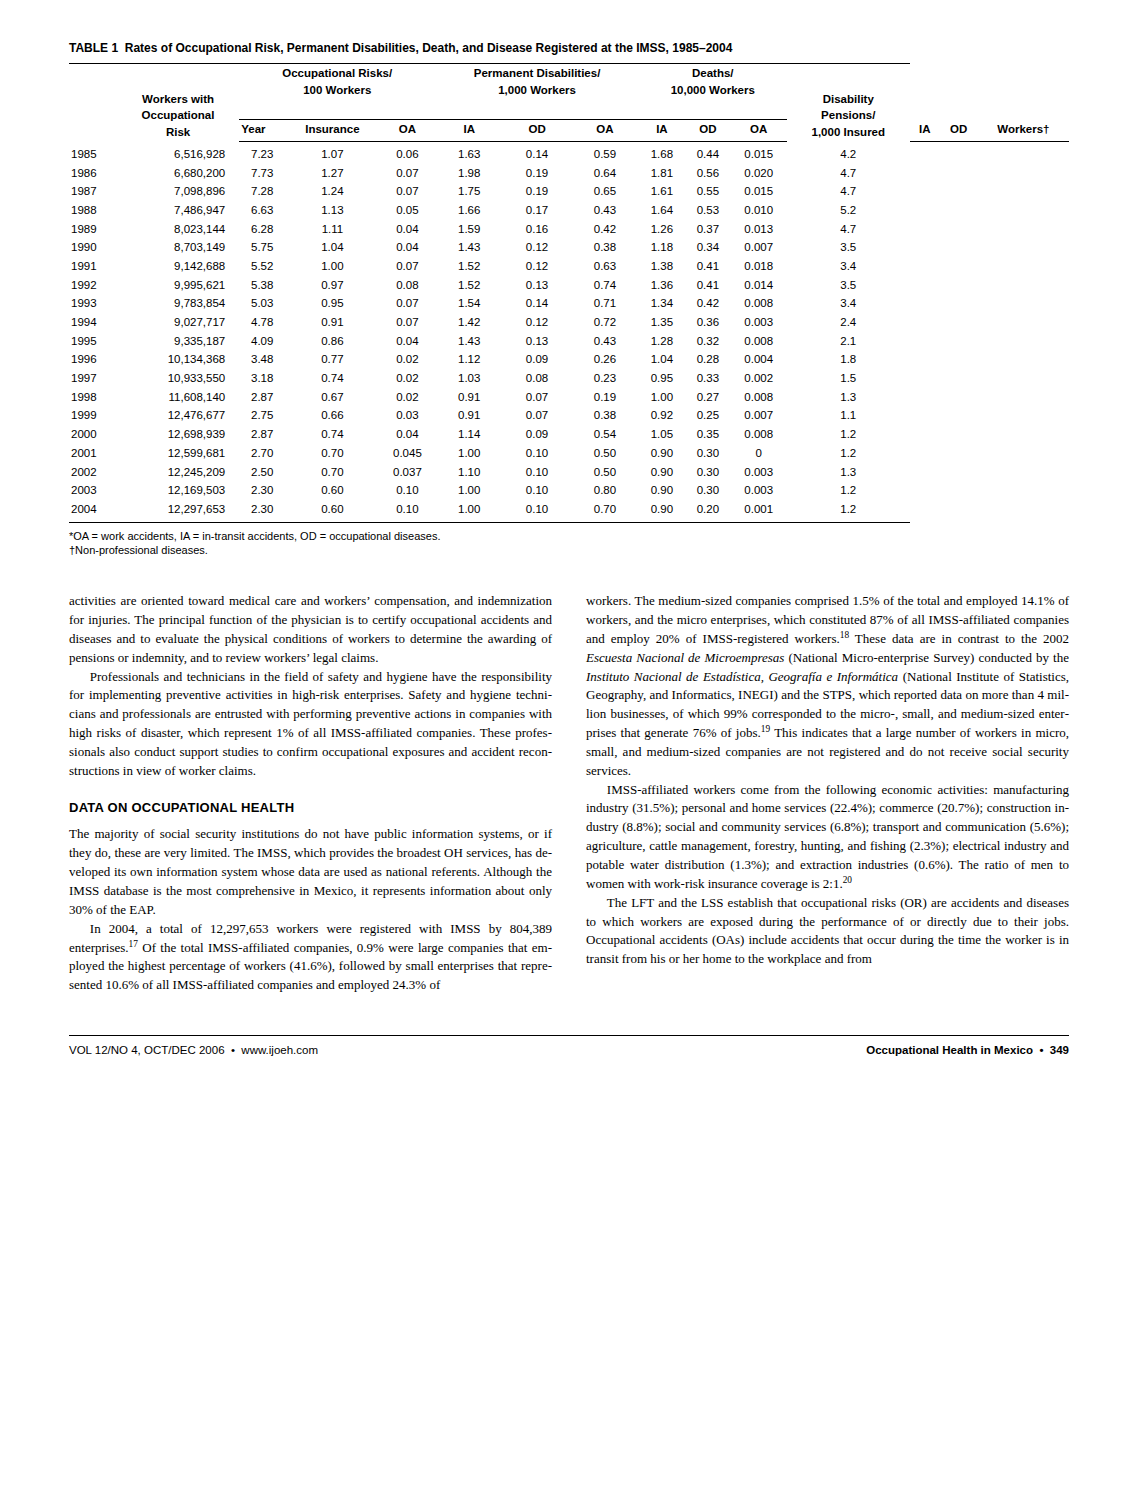TABLE 1 Rates of Occupational Risk, Permanent Disabilities, Death, and Disease Registered at the IMSS, 1985–2004
| | Workers with Occupational Risk | Occupational Risks/ 100 Workers | Permanent Disabilities/ 1,000 Workers | Deaths/ 10,000 Workers | Disability Pensions/ 1,000 Insured |
| --- | --- | --- | --- | --- | --- |
| Year | Insurance | OA | IA | OD | OA | IA | OD | OA | IA | OD | Workers† |
| 1985 | 6,516,928 | 7.23 | 1.07 | 0.06 | 1.63 | 0.14 | 0.59 | 1.68 | 0.44 | 0.015 | 4.2 |
| 1986 | 6,680,200 | 7.73 | 1.27 | 0.07 | 1.98 | 0.19 | 0.64 | 1.81 | 0.56 | 0.020 | 4.7 |
| 1987 | 7,098,896 | 7.28 | 1.24 | 0.07 | 1.75 | 0.19 | 0.65 | 1.61 | 0.55 | 0.015 | 4.7 |
| 1988 | 7,486,947 | 6.63 | 1.13 | 0.05 | 1.66 | 0.17 | 0.43 | 1.64 | 0.53 | 0.010 | 5.2 |
| 1989 | 8,023,144 | 6.28 | 1.11 | 0.04 | 1.59 | 0.16 | 0.42 | 1.26 | 0.37 | 0.013 | 4.7 |
| 1990 | 8,703,149 | 5.75 | 1.04 | 0.04 | 1.43 | 0.12 | 0.38 | 1.18 | 0.34 | 0.007 | 3.5 |
| 1991 | 9,142,688 | 5.52 | 1.00 | 0.07 | 1.52 | 0.12 | 0.63 | 1.38 | 0.41 | 0.018 | 3.4 |
| 1992 | 9,995,621 | 5.38 | 0.97 | 0.08 | 1.52 | 0.13 | 0.74 | 1.36 | 0.41 | 0.014 | 3.5 |
| 1993 | 9,783,854 | 5.03 | 0.95 | 0.07 | 1.54 | 0.14 | 0.71 | 1.34 | 0.42 | 0.008 | 3.4 |
| 1994 | 9,027,717 | 4.78 | 0.91 | 0.07 | 1.42 | 0.12 | 0.72 | 1.35 | 0.36 | 0.003 | 2.4 |
| 1995 | 9,335,187 | 4.09 | 0.86 | 0.04 | 1.43 | 0.13 | 0.43 | 1.28 | 0.32 | 0.008 | 2.1 |
| 1996 | 10,134,368 | 3.48 | 0.77 | 0.02 | 1.12 | 0.09 | 0.26 | 1.04 | 0.28 | 0.004 | 1.8 |
| 1997 | 10,933,550 | 3.18 | 0.74 | 0.02 | 1.03 | 0.08 | 0.23 | 0.95 | 0.33 | 0.002 | 1.5 |
| 1998 | 11,608,140 | 2.87 | 0.67 | 0.02 | 0.91 | 0.07 | 0.19 | 1.00 | 0.27 | 0.008 | 1.3 |
| 1999 | 12,476,677 | 2.75 | 0.66 | 0.03 | 0.91 | 0.07 | 0.38 | 0.92 | 0.25 | 0.007 | 1.1 |
| 2000 | 12,698,939 | 2.87 | 0.74 | 0.04 | 1.14 | 0.09 | 0.54 | 1.05 | 0.35 | 0.008 | 1.2 |
| 2001 | 12,599,681 | 2.70 | 0.70 | 0.045 | 1.00 | 0.10 | 0.50 | 0.90 | 0.30 | 0 | 1.2 |
| 2002 | 12,245,209 | 2.50 | 0.70 | 0.037 | 1.10 | 0.10 | 0.50 | 0.90 | 0.30 | 0.003 | 1.3 |
| 2003 | 12,169,503 | 2.30 | 0.60 | 0.10 | 1.00 | 0.10 | 0.80 | 0.90 | 0.30 | 0.003 | 1.2 |
| 2004 | 12,297,653 | 2.30 | 0.60 | 0.10 | 1.00 | 0.10 | 0.70 | 0.90 | 0.20 | 0.001 | 1.2 |
*OA = work accidents, IA = in-transit accidents, OD = occupational diseases.
†Non-professional diseases.
activities are oriented toward medical care and workers’ compensation, and indemnization for injuries. The principal function of the physician is to certify occupational accidents and diseases and to evaluate the physical conditions of workers to determine the awarding of pensions or indemnity, and to review workers’ legal claims.
Professionals and technicians in the field of safety and hygiene have the responsibility for implementing preventive activities in high-risk enterprises. Safety and hygiene technicians and professionals are entrusted with performing preventive actions in companies with high risks of disaster, which represent 1% of all IMSS-affiliated companies. These professionals also conduct support studies to confirm occupational exposures and accident reconstructions in view of worker claims.
DATA ON OCCUPATIONAL HEALTH
The majority of social security institutions do not have public information systems, or if they do, these are very limited. The IMSS, which provides the broadest OH services, has developed its own information system whose data are used as national referents. Although the IMSS database is the most comprehensive in Mexico, it represents information about only 30% of the EAP.
In 2004, a total of 12,297,653 workers were registered with IMSS by 804,389 enterprises.17 Of the total IMSS-affiliated companies, 0.9% were large companies that employed the highest percentage of workers (41.6%), followed by small enterprises that represented 10.6% of all IMSS-affiliated companies and employed 24.3% of
workers. The medium-sized companies comprised 1.5% of the total and employed 14.1% of workers, and the micro enterprises, which constituted 87% of all IMSS-affiliated companies and employ 20% of IMSS-registered workers.18 These data are in contrast to the 2002 Escuesta Nacional de Microempresas (National Micro-enterprise Survey) conducted by the Instituto Nacional de Estadística, Geografía e Informática (National Institute of Statistics, Geography, and Informatics, INEGI) and the STPS, which reported data on more than 4 million businesses, of which 99% corresponded to the micro-, small, and medium-sized enterprises that generate 76% of jobs.19 This indicates that a large number of workers in micro, small, and medium-sized companies are not registered and do not receive social security services.
IMSS-affiliated workers come from the following economic activities: manufacturing industry (31.5%); personal and home services (22.4%); commerce (20.7%); construction industry (8.8%); social and community services (6.8%); transport and communication (5.6%); agriculture, cattle management, forestry, hunting, and fishing (2.3%); electrical industry and potable water distribution (1.3%); and extraction industries (0.6%). The ratio of men to women with work-risk insurance coverage is 2:1.20
The LFT and the LSS establish that occupational risks (OR) are accidents and diseases to which workers are exposed during the performance of or directly due to their jobs. Occupational accidents (OAs) include accidents that occur during the time the worker is in transit from his or her home to the workplace and from
VOL 12/NO 4, OCT/DEC 2006 • www.ijoeh.com
Occupational Health in Mexico • 349